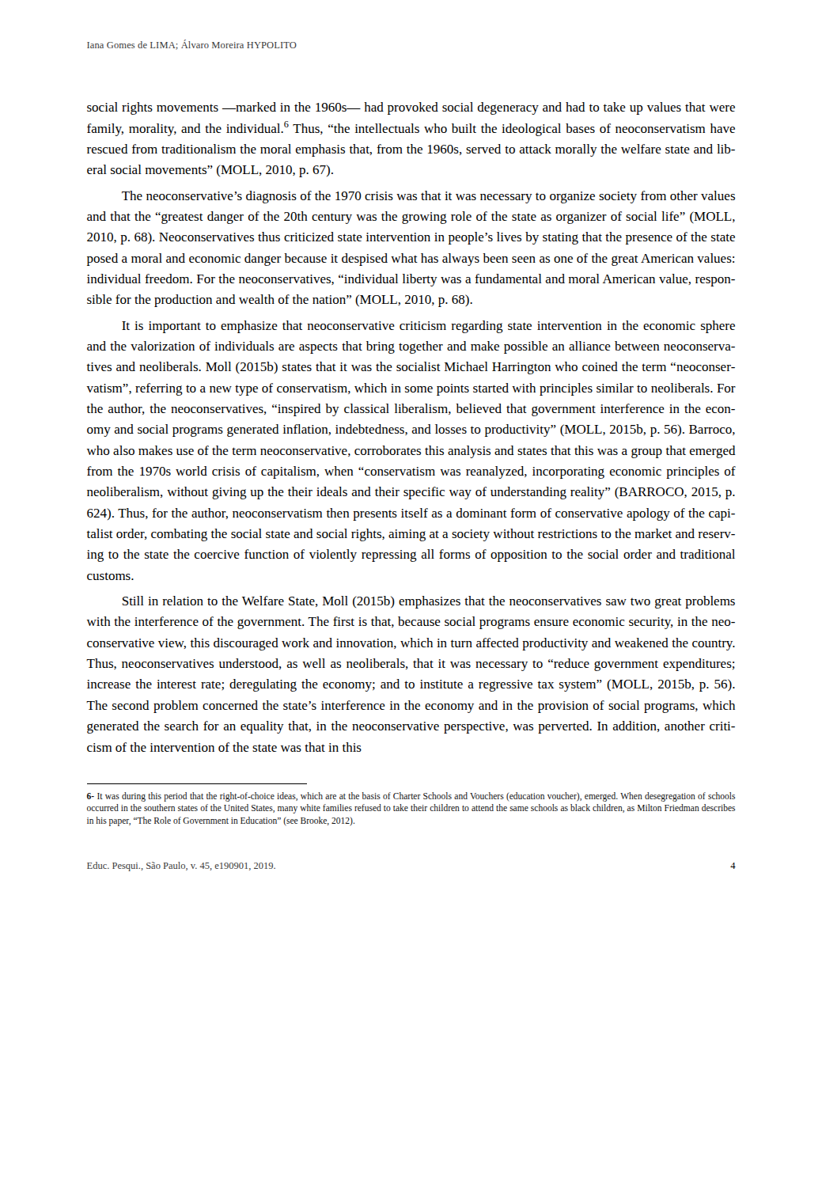Iana Gomes de LIMA; Álvaro Moreira HYPOLITO
social rights movements —marked in the 1960s— had provoked social degeneracy and had to take up values that were family, morality, and the individual.6 Thus, “the intellectuals who built the ideological bases of neoconservatism have rescued from traditionalism the moral emphasis that, from the 1960s, served to attack morally the welfare state and liberal social movements” (MOLL, 2010, p. 67).
The neoconservative’s diagnosis of the 1970 crisis was that it was necessary to organize society from other values and that the “greatest danger of the 20th century was the growing role of the state as organizer of social life” (MOLL, 2010, p. 68). Neoconservatives thus criticized state intervention in people’s lives by stating that the presence of the state posed a moral and economic danger because it despised what has always been seen as one of the great American values: individual freedom. For the neoconservatives, “individual liberty was a fundamental and moral American value, responsible for the production and wealth of the nation” (MOLL, 2010, p. 68).
It is important to emphasize that neoconservative criticism regarding state intervention in the economic sphere and the valorization of individuals are aspects that bring together and make possible an alliance between neoconservatives and neoliberals. Moll (2015b) states that it was the socialist Michael Harrington who coined the term “neoconservatism”, referring to a new type of conservatism, which in some points started with principles similar to neoliberals. For the author, the neoconservatives, “inspired by classical liberalism, believed that government interference in the economy and social programs generated inflation, indebtedness, and losses to productivity” (MOLL, 2015b, p. 56). Barroco, who also makes use of the term neoconservative, corroborates this analysis and states that this was a group that emerged from the 1970s world crisis of capitalism, when “conservatism was reanalyzed, incorporating economic principles of neoliberalism, without giving up the their ideals and their specific way of understanding reality” (BARROCO, 2015, p. 624). Thus, for the author, neoconservatism then presents itself as a dominant form of conservative apology of the capitalist order, combating the social state and social rights, aiming at a society without restrictions to the market and reserving to the state the coercive function of violently repressing all forms of opposition to the social order and traditional customs.
Still in relation to the Welfare State, Moll (2015b) emphasizes that the neoconservatives saw two great problems with the interference of the government. The first is that, because social programs ensure economic security, in the neoconservative view, this discouraged work and innovation, which in turn affected productivity and weakened the country. Thus, neoconservatives understood, as well as neoliberals, that it was necessary to “reduce government expenditures; increase the interest rate; deregulating the economy; and to institute a regressive tax system” (MOLL, 2015b, p. 56). The second problem concerned the state’s interference in the economy and in the provision of social programs, which generated the search for an equality that, in the neoconservative perspective, was perverted. In addition, another criticism of the intervention of the state was that in this
6- It was during this period that the right-of-choice ideas, which are at the basis of Charter Schools and Vouchers (education voucher), emerged. When desegregation of schools occurred in the southern states of the United States, many white families refused to take their children to attend the same schools as black children, as Milton Friedman describes in his paper, “The Role of Government in Education” (see Brooke, 2012).
Educ. Pesqui., São Paulo, v. 45, e190901, 2019. 4